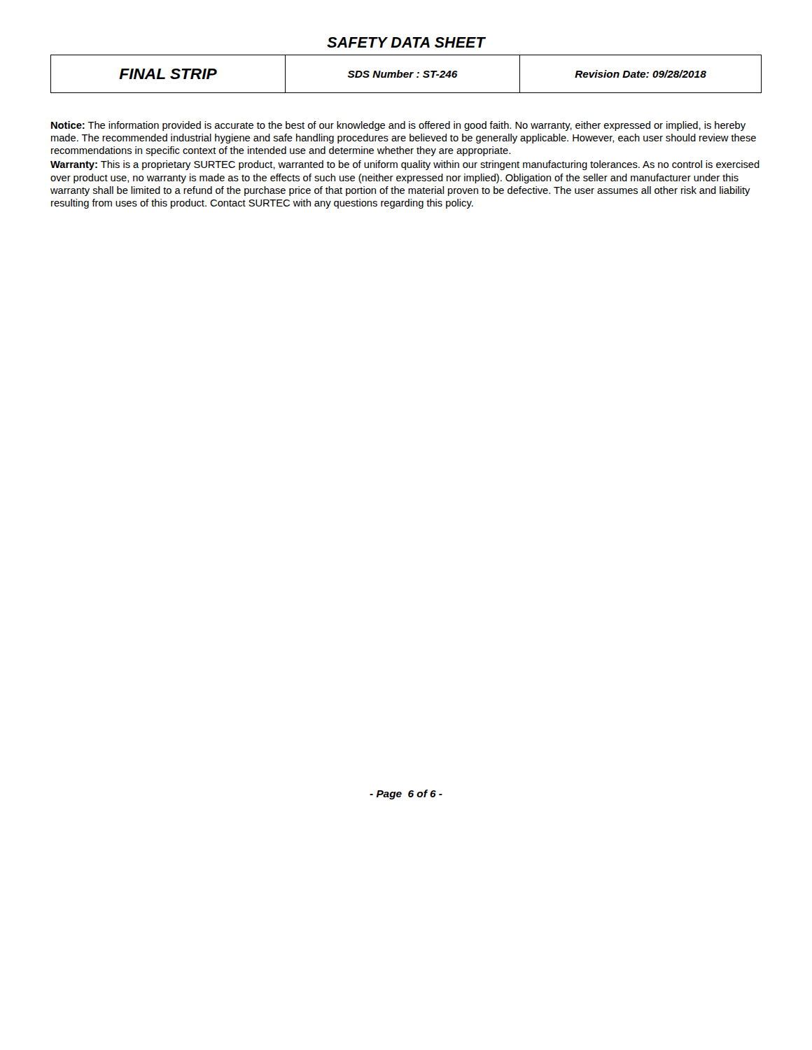SAFETY DATA SHEET
| FINAL STRIP | SDS Number : ST-246 | Revision Date: 09/28/2018 |
Notice: The information provided is accurate to the best of our knowledge and is offered in good faith. No warranty, either expressed or implied, is hereby made. The recommended industrial hygiene and safe handling procedures are believed to be generally applicable. However, each user should review these recommendations in specific context of the intended use and determine whether they are appropriate.
Warranty: This is a proprietary SURTEC product, warranted to be of uniform quality within our stringent manufacturing tolerances. As no control is exercised over product use, no warranty is made as to the effects of such use (neither expressed nor implied). Obligation of the seller and manufacturer under this warranty shall be limited to a refund of the purchase price of that portion of the material proven to be defective. The user assumes all other risk and liability resulting from uses of this product. Contact SURTEC with any questions regarding this policy.
- Page 6 of 6 -